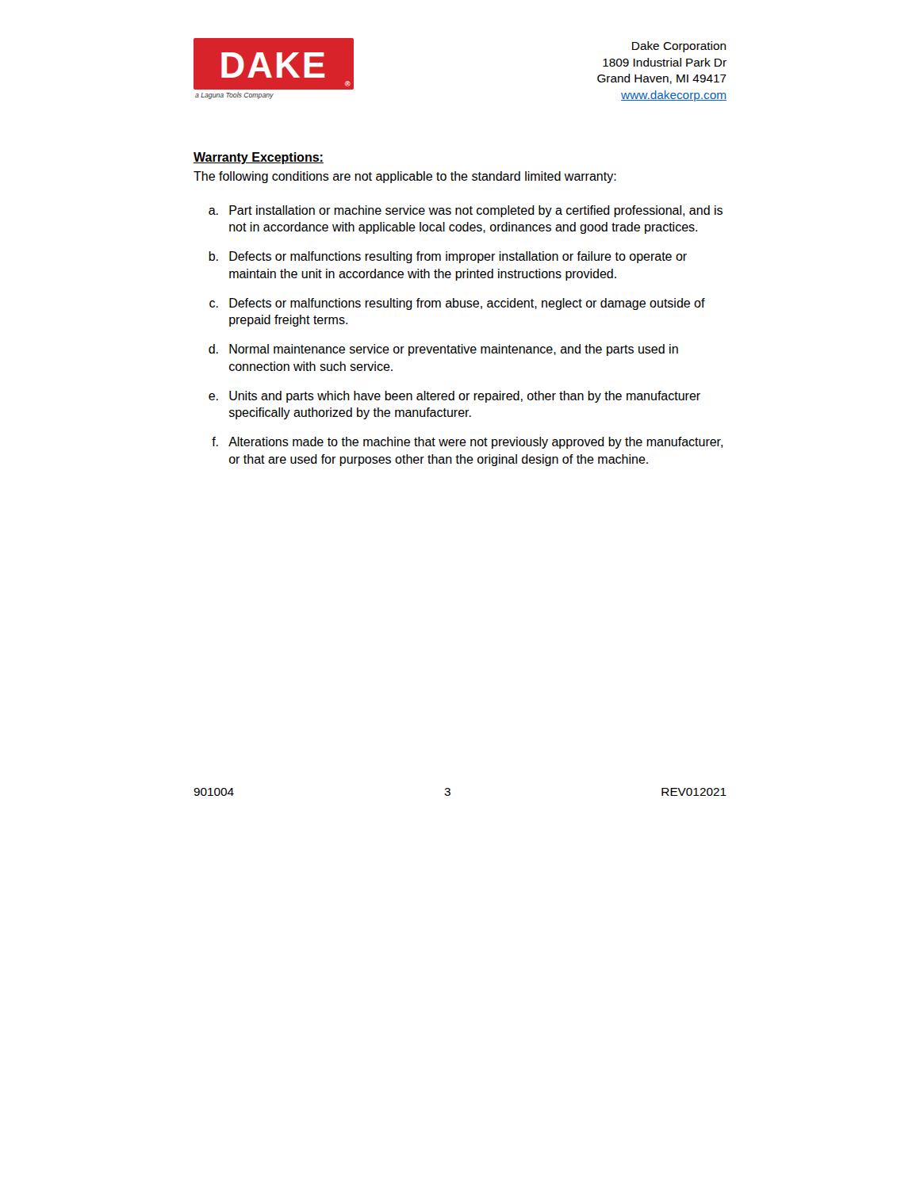DAKE
®
a Laguna Tools Company
Dake Corporation
1809 Industrial Park Dr
Grand Haven, MI 49417
www.dakecorp.com
Warranty Exceptions:
The following conditions are not applicable to the standard limited warranty:
Part installation or machine service was not completed by a certified professional, and is not in accordance with applicable local codes, ordinances and good trade practices.
Defects or malfunctions resulting from improper installation or failure to operate or maintain the unit in accordance with the printed instructions provided.
Defects or malfunctions resulting from abuse, accident, neglect or damage outside of prepaid freight terms.
Normal maintenance service or preventative maintenance, and the parts used in connection with such service.
Units and parts which have been altered or repaired, other than by the manufacturer specifically authorized by the manufacturer.
Alterations made to the machine that were not previously approved by the manufacturer, or that are used for purposes other than the original design of the machine.
901004
3
REV012021